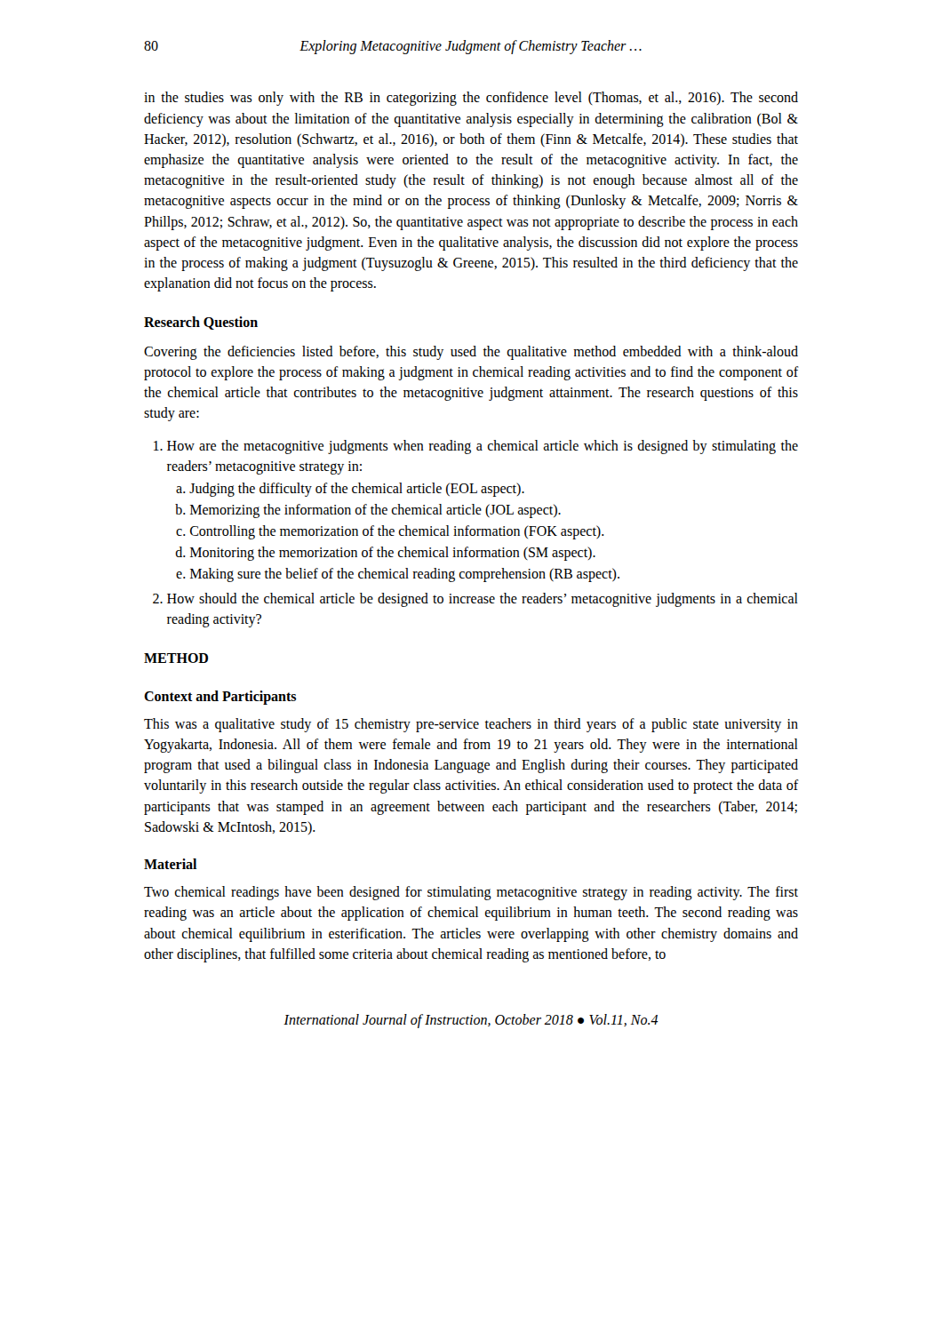80 Exploring Metacognitive Judgment of Chemistry Teacher …
in the studies was only with the RB in categorizing the confidence level (Thomas, et al., 2016). The second deficiency was about the limitation of the quantitative analysis especially in determining the calibration (Bol & Hacker, 2012), resolution (Schwartz, et al., 2016), or both of them (Finn & Metcalfe, 2014). These studies that emphasize the quantitative analysis were oriented to the result of the metacognitive activity. In fact, the metacognitive in the result-oriented study (the result of thinking) is not enough because almost all of the metacognitive aspects occur in the mind or on the process of thinking (Dunlosky & Metcalfe, 2009; Norris & Phillps, 2012; Schraw, et al., 2012). So, the quantitative aspect was not appropriate to describe the process in each aspect of the metacognitive judgment. Even in the qualitative analysis, the discussion did not explore the process in the process of making a judgment (Tuysuzoglu & Greene, 2015). This resulted in the third deficiency that the explanation did not focus on the process.
Research Question
Covering the deficiencies listed before, this study used the qualitative method embedded with a think-aloud protocol to explore the process of making a judgment in chemical reading activities and to find the component of the chemical article that contributes to the metacognitive judgment attainment. The research questions of this study are:
How are the metacognitive judgments when reading a chemical article which is designed by stimulating the readers’ metacognitive strategy in:
Judging the difficulty of the chemical article (EOL aspect).
Memorizing the information of the chemical article (JOL aspect).
Controlling the memorization of the chemical information (FOK aspect).
Monitoring the memorization of the chemical information (SM aspect).
Making sure the belief of the chemical reading comprehension (RB aspect).
How should the chemical article be designed to increase the readers’ metacognitive judgments in a chemical reading activity?
METHOD
Context and Participants
This was a qualitative study of 15 chemistry pre-service teachers in third years of a public state university in Yogyakarta, Indonesia. All of them were female and from 19 to 21 years old. They were in the international program that used a bilingual class in Indonesia Language and English during their courses. They participated voluntarily in this research outside the regular class activities. An ethical consideration used to protect the data of participants that was stamped in an agreement between each participant and the researchers (Taber, 2014; Sadowski & McIntosh, 2015).
Material
Two chemical readings have been designed for stimulating metacognitive strategy in reading activity. The first reading was an article about the application of chemical equilibrium in human teeth. The second reading was about chemical equilibrium in esterification. The articles were overlapping with other chemistry domains and other disciplines, that fulfilled some criteria about chemical reading as mentioned before, to
International Journal of Instruction, October 2018 ● Vol.11, No.4